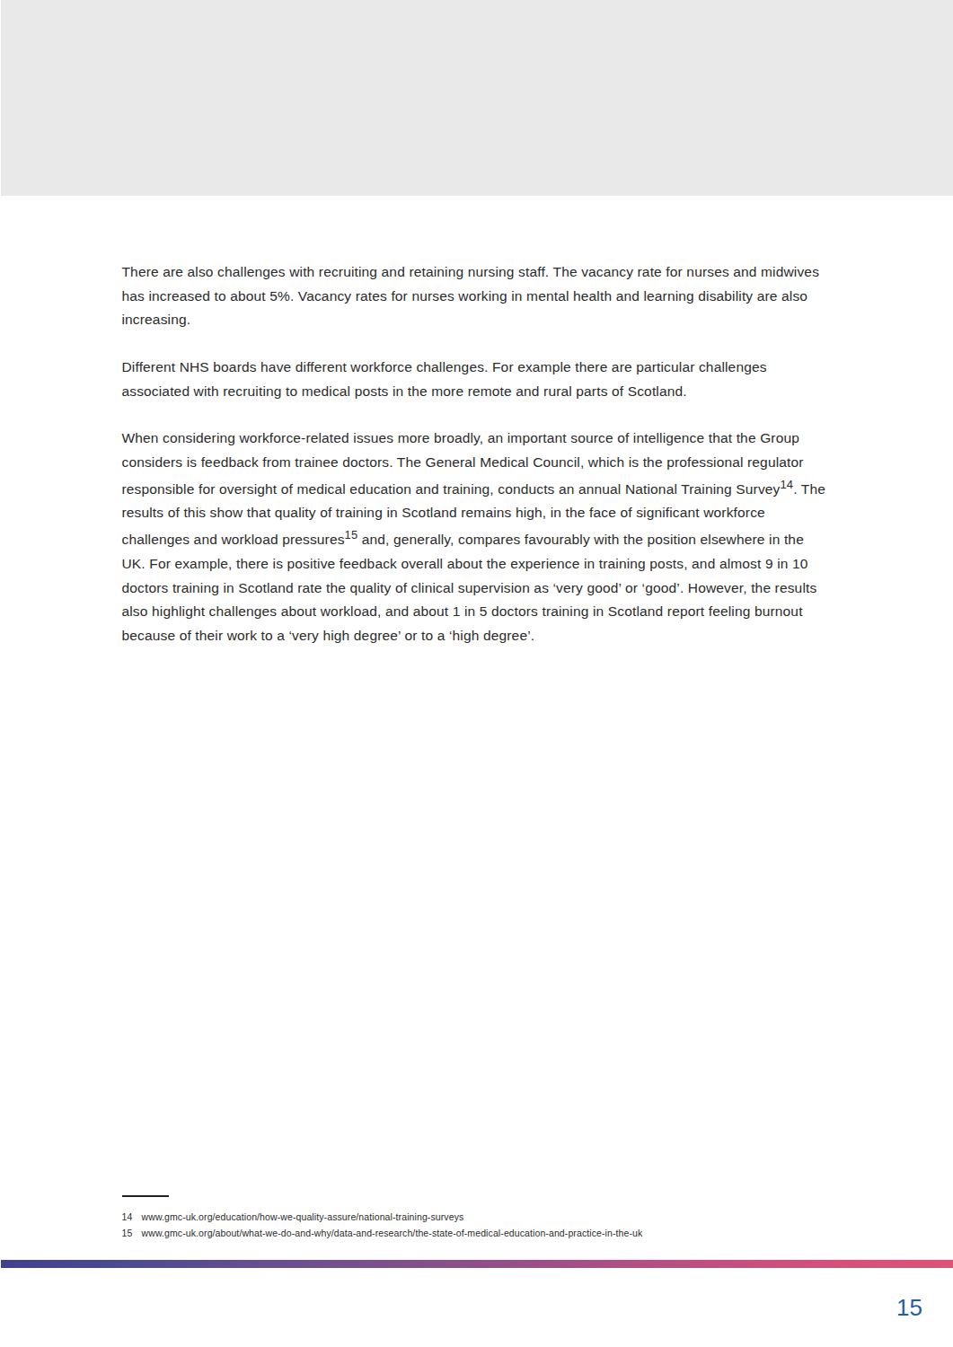There are also challenges with recruiting and retaining nursing staff. The vacancy rate for nurses and midwives has increased to about 5%. Vacancy rates for nurses working in mental health and learning disability are also increasing.
Different NHS boards have different workforce challenges. For example there are particular challenges associated with recruiting to medical posts in the more remote and rural parts of Scotland.
When considering workforce-related issues more broadly, an important source of intelligence that the Group considers is feedback from trainee doctors. The General Medical Council, which is the professional regulator responsible for oversight of medical education and training, conducts an annual National Training Survey14. The results of this show that quality of training in Scotland remains high, in the face of significant workforce challenges and workload pressures15 and, generally, compares favourably with the position elsewhere in the UK. For example, there is positive feedback overall about the experience in training posts, and almost 9 in 10 doctors training in Scotland rate the quality of clinical supervision as ‘very good’ or ‘good’. However, the results also highlight challenges about workload, and about 1 in 5 doctors training in Scotland report feeling burnout because of their work to a ‘very high degree’ or to a ‘high degree’.
14 www.gmc-uk.org/education/how-we-quality-assure/national-training-surveys
15 www.gmc-uk.org/about/what-we-do-and-why/data-and-research/the-state-of-medical-education-and-practice-in-the-uk
15